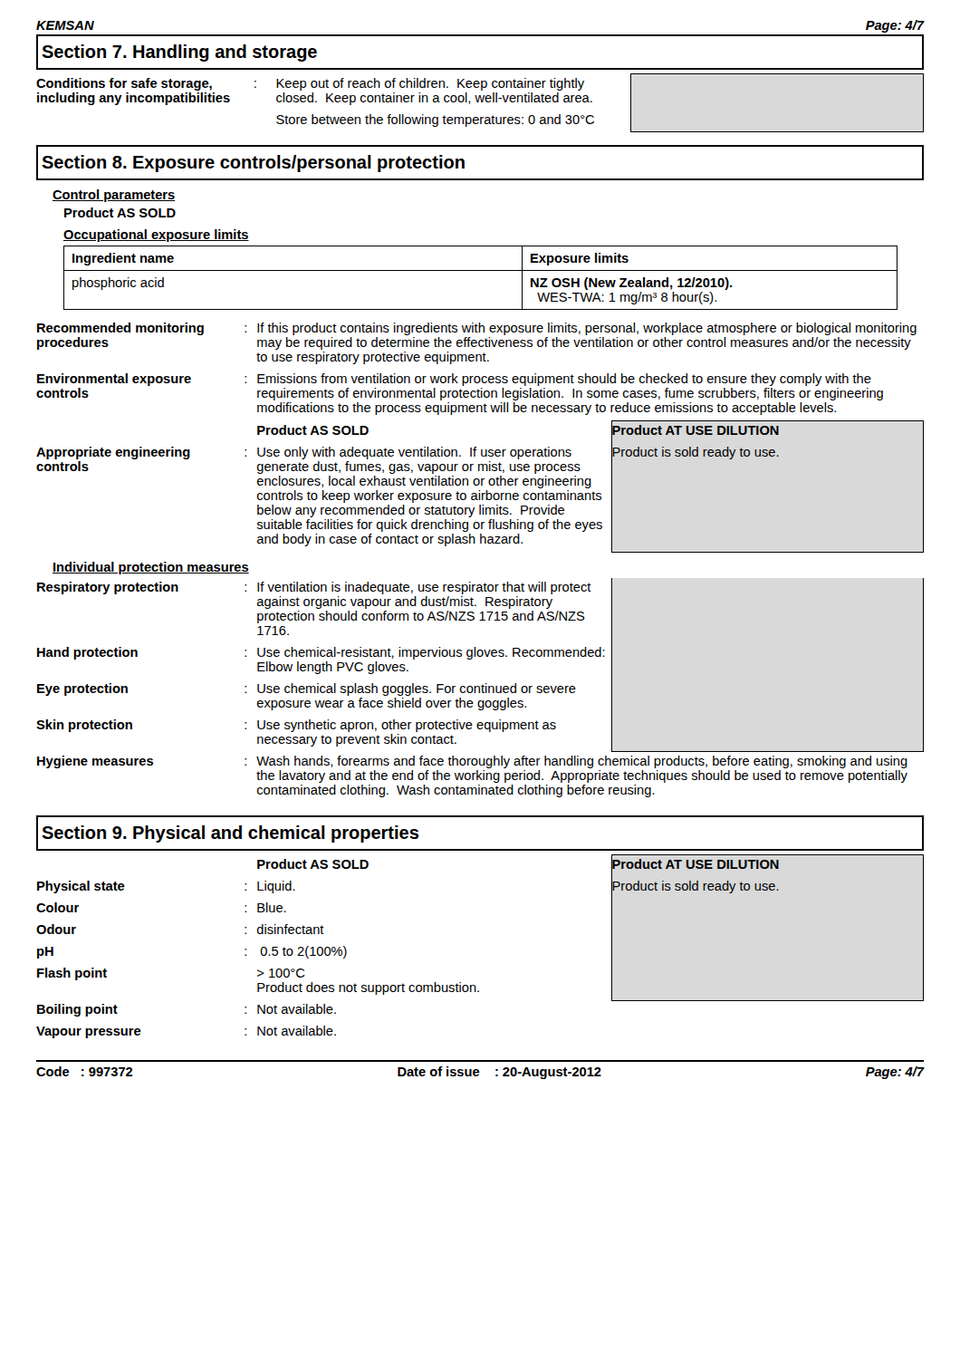KEMSAN Page: 4/7
Section 7. Handling and storage
| Conditions for safe storage, including any incompatibilities | : | Keep out of reach of children. Keep container tightly closed. Keep container in a cool, well-ventilated area. Store between the following temperatures: 0 and 30°C | |
Section 8. Exposure controls/personal protection
Control parameters
Product AS SOLD
Occupational exposure limits
| Ingredient name | Exposure limits |
| --- | --- |
| phosphoric acid | NZ OSH (New Zealand, 12/2010). WES-TWA: 1 mg/m³ 8 hour(s). |
| Recommended monitoring procedures | : | If this product contains ingredients with exposure limits, personal, workplace atmosphere or biological monitoring may be required to determine the effectiveness of the ventilation or other control measures and/or the necessity to use respiratory protective equipment. |
| Environmental exposure controls | : | Emissions from ventilation or work process equipment should be checked to ensure they comply with the requirements of environmental protection legislation. In some cases, fume scrubbers, filters or engineering modifications to the process equipment will be necessary to reduce emissions to acceptable levels. |
| | | Product AS SOLD | Product AT USE DILUTION |
| Appropriate engineering controls | : | Use only with adequate ventilation. If user operations generate dust, fumes, gas, vapour or mist, use process enclosures, local exhaust ventilation or other engineering controls to keep worker exposure to airborne contaminants below any recommended or statutory limits. Provide suitable facilities for quick drenching or flushing of the eyes and body in case of contact or splash hazard. | Product is sold ready to use. |
Individual protection measures
| Respiratory protection | : | If ventilation is inadequate, use respirator that will protect against organic vapour and dust/mist. Respiratory protection should conform to AS/NZS 1715 and AS/NZS 1716. | |
| Hand protection | : | Use chemical-resistant, impervious gloves. Recommended: Elbow length PVC gloves. | |
| Eye protection | : | Use chemical splash goggles. For continued or severe exposure wear a face shield over the goggles. | |
| Skin protection | : | Use synthetic apron, other protective equipment as necessary to prevent skin contact. | |
| Hygiene measures | : | Wash hands, forearms and face thoroughly after handling chemical products, before eating, smoking and using the lavatory and at the end of the working period. Appropriate techniques should be used to remove potentially contaminated clothing. Wash contaminated clothing before reusing. |
Section 9. Physical and chemical properties
| | | Product AS SOLD | Product AT USE DILUTION |
| Physical state | : | Liquid. | Product is sold ready to use. |
| Colour | : | Blue. | |
| Odour | : | disinfectant | |
| pH | : | 0.5 to 2(100%) | |
| Flash point | | > 100°C Product does not support combustion. | |
| Boiling point | : | Not available. | |
| Vapour pressure | : | Not available. | |
Code : 997372 Date of issue : 20-August-2012 Page: 4/7